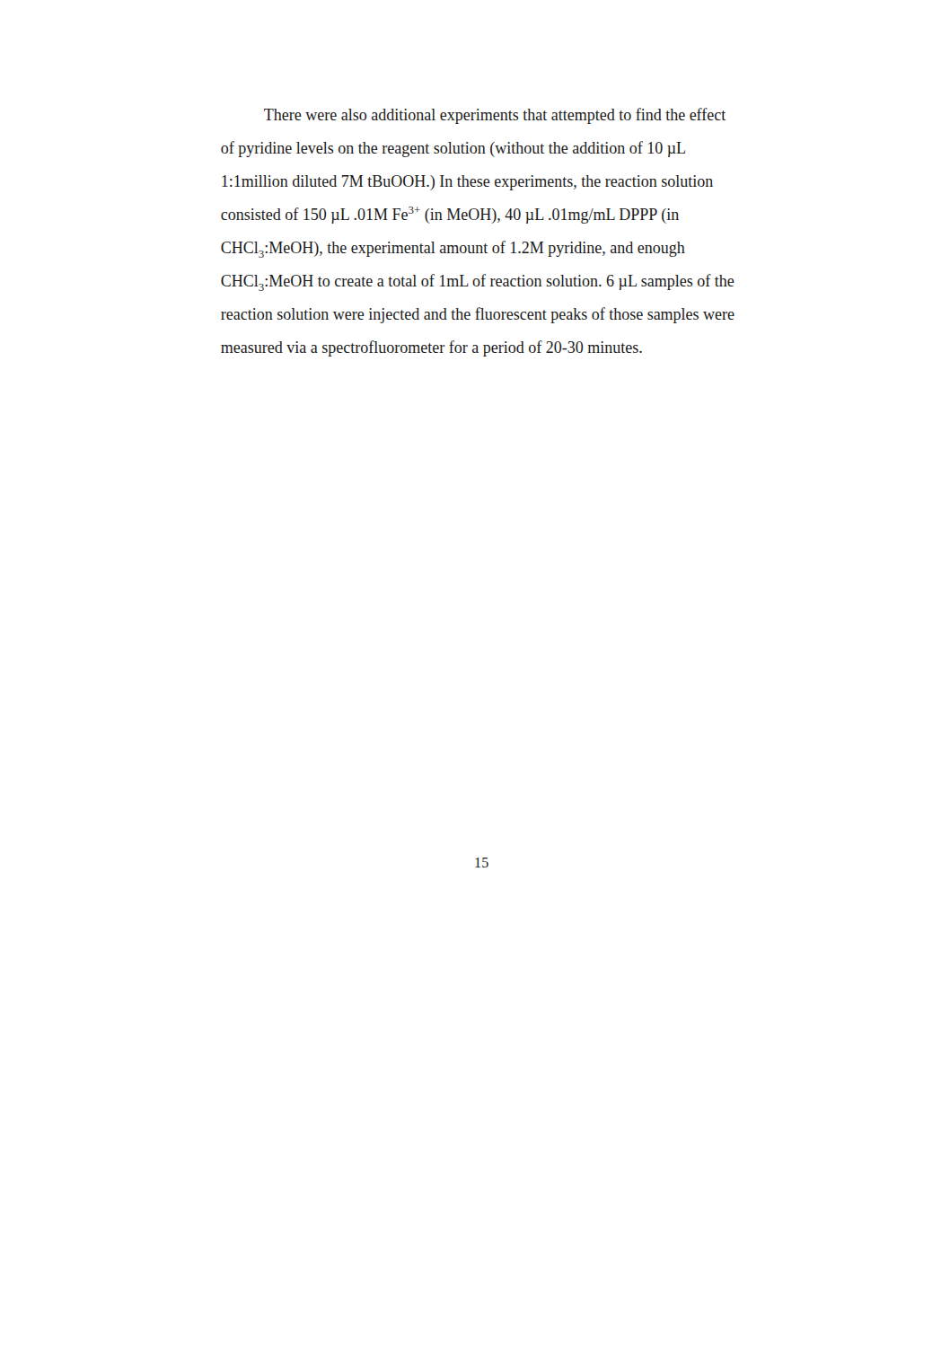There were also additional experiments that attempted to find the effect of pyridine levels on the reagent solution (without the addition of 10 µL 1:1million diluted 7M tBuOOH.) In these experiments, the reaction solution consisted of 150 µL .01M Fe3+ (in MeOH), 40 µL .01mg/mL DPPP (in CHCl3:MeOH), the experimental amount of 1.2M pyridine, and enough CHCl3:MeOH to create a total of 1mL of reaction solution. 6 µL samples of the reaction solution were injected and the fluorescent peaks of those samples were measured via a spectrofluorometer for a period of 20-30 minutes.
15